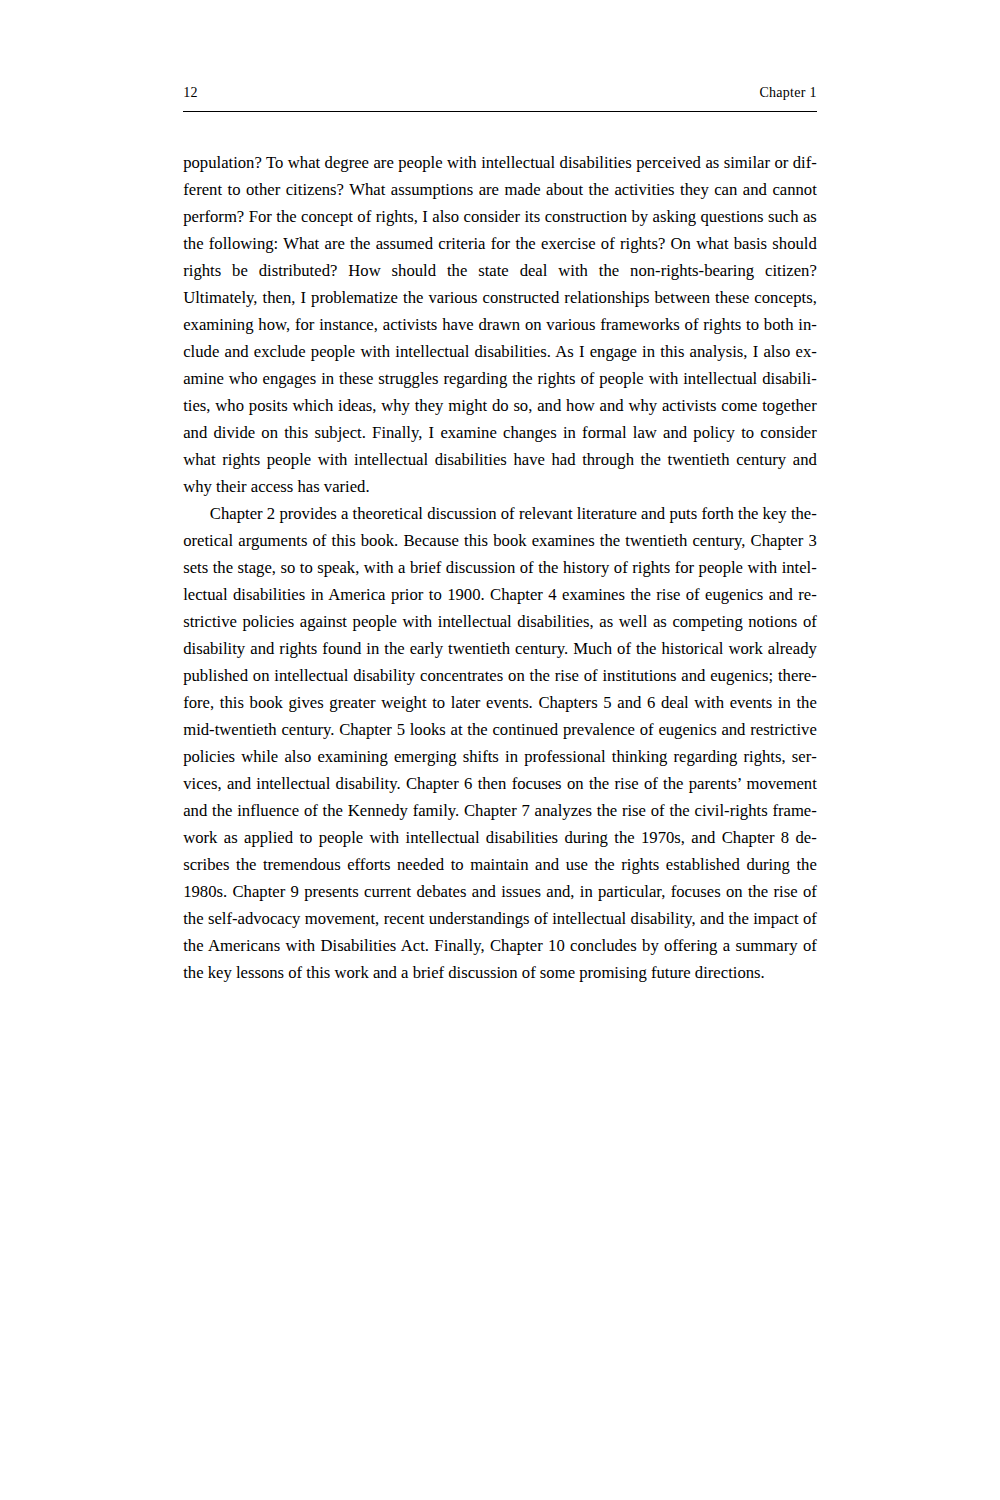12 Chapter 1
population? To what degree are people with intellectual disabilities perceived as similar or different to other citizens? What assumptions are made about the activities they can and cannot perform? For the concept of rights, I also consider its construction by asking questions such as the following: What are the assumed criteria for the exercise of rights? On what basis should rights be distributed? How should the state deal with the non-rights-bearing citizen? Ultimately, then, I problematize the various constructed relationships between these concepts, examining how, for instance, activists have drawn on various frameworks of rights to both include and exclude people with intellectual disabilities. As I engage in this analysis, I also examine who engages in these struggles regarding the rights of people with intellectual disabilities, who posits which ideas, why they might do so, and how and why activists come together and divide on this subject. Finally, I examine changes in formal law and policy to consider what rights people with intellectual disabilities have had through the twentieth century and why their access has varied.
Chapter 2 provides a theoretical discussion of relevant literature and puts forth the key theoretical arguments of this book. Because this book examines the twentieth century, Chapter 3 sets the stage, so to speak, with a brief discussion of the history of rights for people with intellectual disabilities in America prior to 1900. Chapter 4 examines the rise of eugenics and restrictive policies against people with intellectual disabilities, as well as competing notions of disability and rights found in the early twentieth century. Much of the historical work already published on intellectual disability concentrates on the rise of institutions and eugenics; therefore, this book gives greater weight to later events. Chapters 5 and 6 deal with events in the mid-twentieth century. Chapter 5 looks at the continued prevalence of eugenics and restrictive policies while also examining emerging shifts in professional thinking regarding rights, services, and intellectual disability. Chapter 6 then focuses on the rise of the parents’ movement and the influence of the Kennedy family. Chapter 7 analyzes the rise of the civil-rights framework as applied to people with intellectual disabilities during the 1970s, and Chapter 8 describes the tremendous efforts needed to maintain and use the rights established during the 1980s. Chapter 9 presents current debates and issues and, in particular, focuses on the rise of the self-advocacy movement, recent understandings of intellectual disability, and the impact of the Americans with Disabilities Act. Finally, Chapter 10 concludes by offering a summary of the key lessons of this work and a brief discussion of some promising future directions.